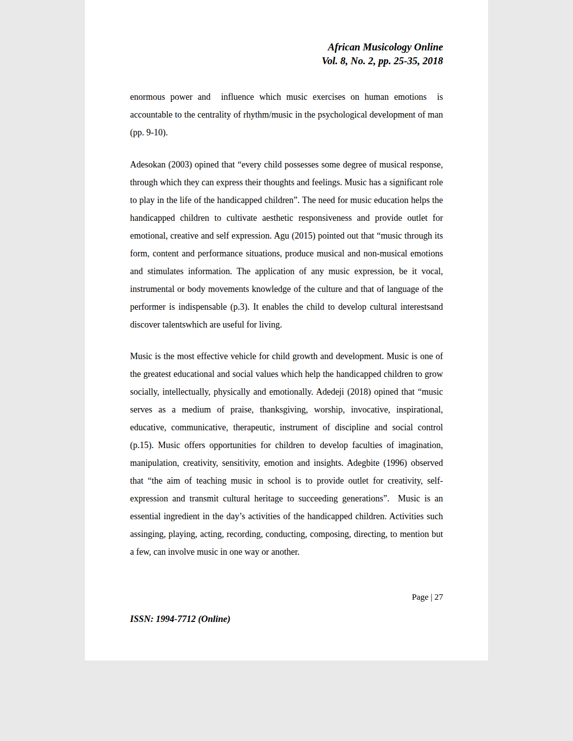African Musicology Online Vol. 8, No. 2, pp. 25-35, 2018
enormous power and influence which music exercises on human emotions is accountable to the centrality of rhythm/music in the psychological development of man (pp. 9-10).
Adesokan (2003) opined that “every child possesses some degree of musical response, through which they can express their thoughts and feelings. Music has a significant role to play in the life of the handicapped children”. The need for music education helps the handicapped children to cultivate aesthetic responsiveness and provide outlet for emotional, creative and self expression. Agu (2015) pointed out that “music through its form, content and performance situations, produce musical and non-musical emotions and stimulates information. The application of any music expression, be it vocal, instrumental or body movements knowledge of the culture and that of language of the performer is indispensable (p.3). It enables the child to develop cultural interestsand discover talentswhich are useful for living.
Music is the most effective vehicle for child growth and development. Music is one of the greatest educational and social values which help the handicapped children to grow socially, intellectually, physically and emotionally. Adedeji (2018) opined that “music serves as a medium of praise, thanksgiving, worship, invocative, inspirational, educative, communicative, therapeutic, instrument of discipline and social control (p.15). Music offers opportunities for children to develop faculties of imagination, manipulation, creativity, sensitivity, emotion and insights. Adegbite (1996) observed that “the aim of teaching music in school is to provide outlet for creativity, self-expression and transmit cultural heritage to succeeding generations”. Music is an essential ingredient in the day’s activities of the handicapped children. Activities such assinging, playing, acting, recording, conducting, composing, directing, to mention but a few, can involve music in one way or another.
Page | 27 ISSN: 1994-7712 (Online)